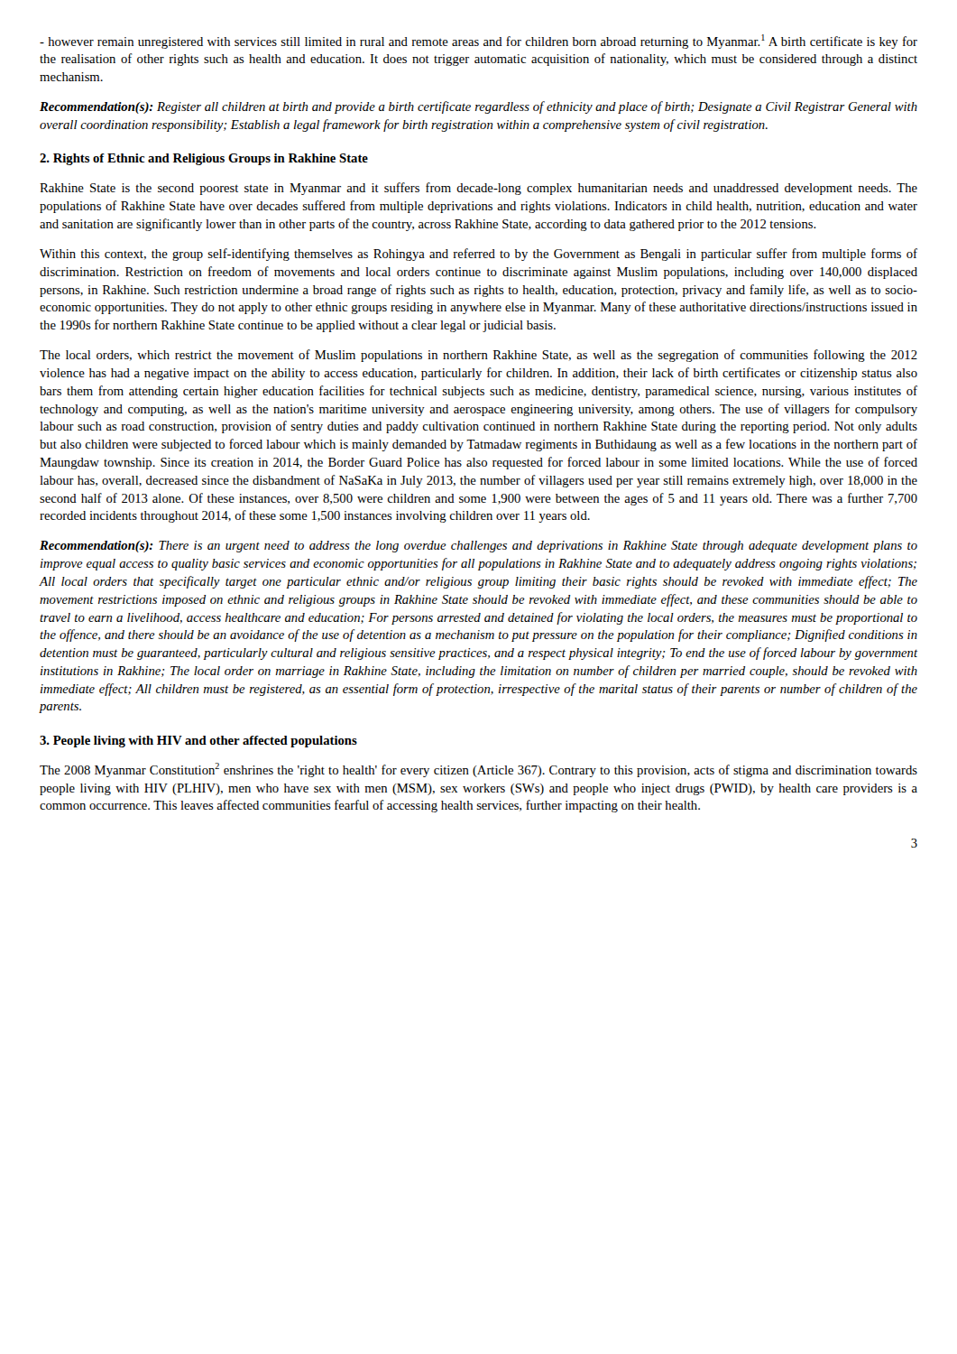- however remain unregistered with services still limited in rural and remote areas and for children born abroad returning to Myanmar.1 A birth certificate is key for the realisation of other rights such as health and education. It does not trigger automatic acquisition of nationality, which must be considered through a distinct mechanism.
Recommendation(s): Register all children at birth and provide a birth certificate regardless of ethnicity and place of birth; Designate a Civil Registrar General with overall coordination responsibility; Establish a legal framework for birth registration within a comprehensive system of civil registration.
2. Rights of Ethnic and Religious Groups in Rakhine State
Rakhine State is the second poorest state in Myanmar and it suffers from decade-long complex humanitarian needs and unaddressed development needs. The populations of Rakhine State have over decades suffered from multiple deprivations and rights violations. Indicators in child health, nutrition, education and water and sanitation are significantly lower than in other parts of the country, across Rakhine State, according to data gathered prior to the 2012 tensions.
Within this context, the group self-identifying themselves as Rohingya and referred to by the Government as Bengali in particular suffer from multiple forms of discrimination. Restriction on freedom of movements and local orders continue to discriminate against Muslim populations, including over 140,000 displaced persons, in Rakhine. Such restriction undermine a broad range of rights such as rights to health, education, protection, privacy and family life, as well as to socio-economic opportunities. They do not apply to other ethnic groups residing in anywhere else in Myanmar. Many of these authoritative directions/instructions issued in the 1990s for northern Rakhine State continue to be applied without a clear legal or judicial basis.
The local orders, which restrict the movement of Muslim populations in northern Rakhine State, as well as the segregation of communities following the 2012 violence has had a negative impact on the ability to access education, particularly for children. In addition, their lack of birth certificates or citizenship status also bars them from attending certain higher education facilities for technical subjects such as medicine, dentistry, paramedical science, nursing, various institutes of technology and computing, as well as the nation's maritime university and aerospace engineering university, among others. The use of villagers for compulsory labour such as road construction, provision of sentry duties and paddy cultivation continued in northern Rakhine State during the reporting period. Not only adults but also children were subjected to forced labour which is mainly demanded by Tatmadaw regiments in Buthidaung as well as a few locations in the northern part of Maungdaw township. Since its creation in 2014, the Border Guard Police has also requested for forced labour in some limited locations. While the use of forced labour has, overall, decreased since the disbandment of NaSaKa in July 2013, the number of villagers used per year still remains extremely high, over 18,000 in the second half of 2013 alone. Of these instances, over 8,500 were children and some 1,900 were between the ages of 5 and 11 years old. There was a further 7,700 recorded incidents throughout 2014, of these some 1,500 instances involving children over 11 years old.
Recommendation(s): There is an urgent need to address the long overdue challenges and deprivations in Rakhine State through adequate development plans to improve equal access to quality basic services and economic opportunities for all populations in Rakhine State and to adequately address ongoing rights violations; All local orders that specifically target one particular ethnic and/or religious group limiting their basic rights should be revoked with immediate effect; The movement restrictions imposed on ethnic and religious groups in Rakhine State should be revoked with immediate effect, and these communities should be able to travel to earn a livelihood, access healthcare and education; For persons arrested and detained for violating the local orders, the measures must be proportional to the offence, and there should be an avoidance of the use of detention as a mechanism to put pressure on the population for their compliance; Dignified conditions in detention must be guaranteed, particularly cultural and religious sensitive practices, and a respect physical integrity; To end the use of forced labour by government institutions in Rakhine; The local order on marriage in Rakhine State, including the limitation on number of children per married couple, should be revoked with immediate effect; All children must be registered, as an essential form of protection, irrespective of the marital status of their parents or number of children of the parents.
3. People living with HIV and other affected populations
The 2008 Myanmar Constitution2 enshrines the 'right to health' for every citizen (Article 367). Contrary to this provision, acts of stigma and discrimination towards people living with HIV (PLHIV), men who have sex with men (MSM), sex workers (SWs) and people who inject drugs (PWID), by health care providers is a common occurrence. This leaves affected communities fearful of accessing health services, further impacting on their health.
3